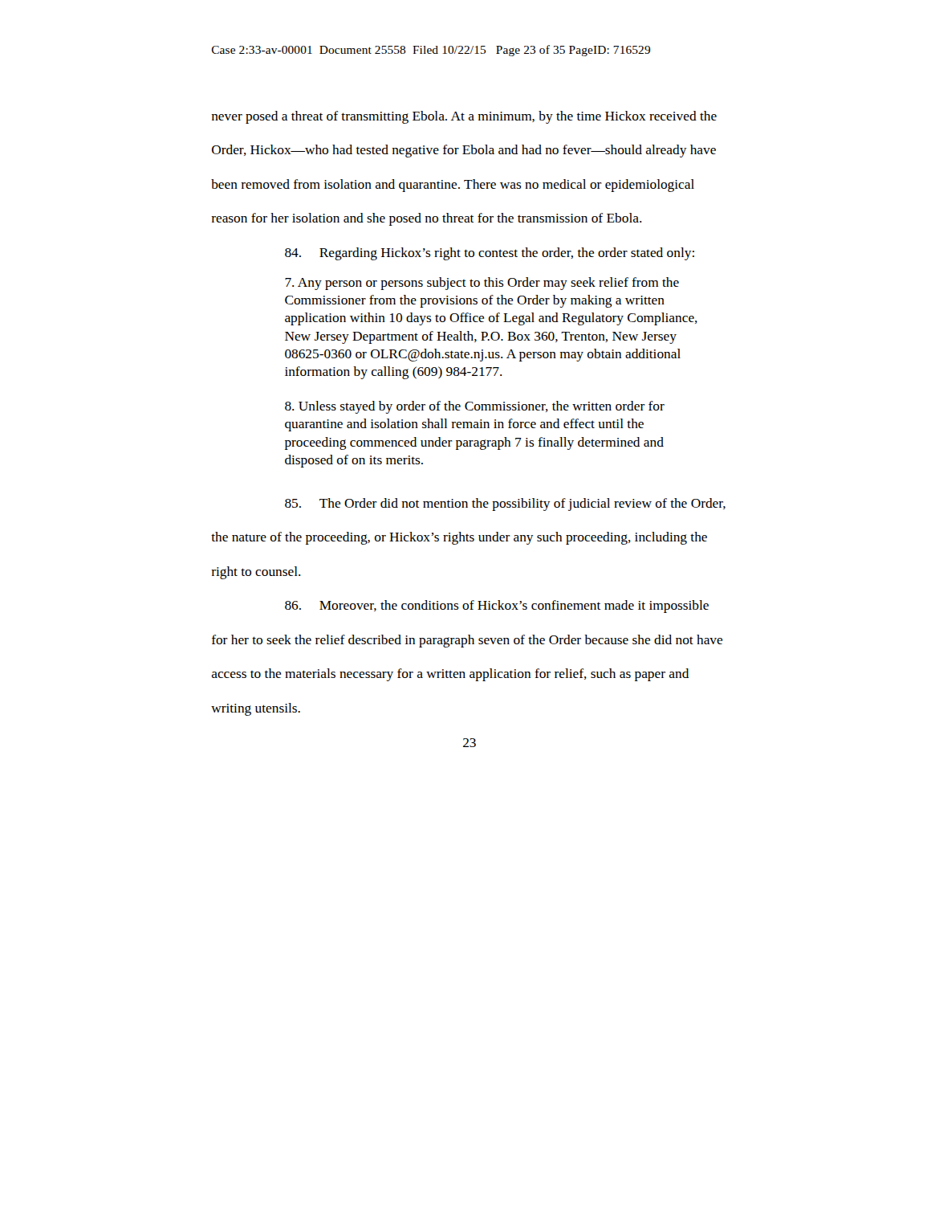Case 2:33-av-00001 Document 25558 Filed 10/22/15 Page 23 of 35 PageID: 716529
never posed a threat of transmitting Ebola. At a minimum, by the time Hickox received the Order, Hickox—who had tested negative for Ebola and had no fever—should already have been removed from isolation and quarantine. There was no medical or epidemiological reason for her isolation and she posed no threat for the transmission of Ebola.
84. Regarding Hickox’s right to contest the order, the order stated only:
7. Any person or persons subject to this Order may seek relief from the Commissioner from the provisions of the Order by making a written application within 10 days to Office of Legal and Regulatory Compliance, New Jersey Department of Health, P.O. Box 360, Trenton, New Jersey 08625-0360 or OLRC@doh.state.nj.us. A person may obtain additional information by calling (609) 984-2177.
8. Unless stayed by order of the Commissioner, the written order for quarantine and isolation shall remain in force and effect until the proceeding commenced under paragraph 7 is finally determined and disposed of on its merits.
85. The Order did not mention the possibility of judicial review of the Order, the nature of the proceeding, or Hickox’s rights under any such proceeding, including the right to counsel.
86. Moreover, the conditions of Hickox’s confinement made it impossible for her to seek the relief described in paragraph seven of the Order because she did not have access to the materials necessary for a written application for relief, such as paper and writing utensils.
23